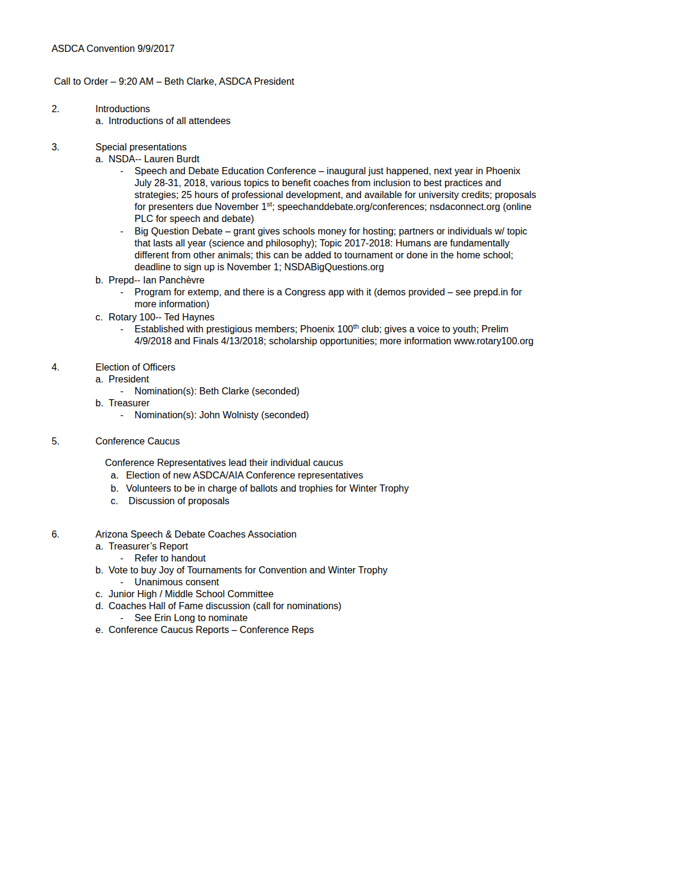ASDCA Convention 9/9/2017
Call to Order – 9:20 AM – Beth Clarke, ASDCA President
2. Introductions
a. Introductions of all attendees
3. Special presentations
a. NSDA-- Lauren Burdt
Speech and Debate Education Conference – inaugural just happened, next year in Phoenix July 28-31, 2018, various topics to benefit coaches from inclusion to best practices and strategies; 25 hours of professional development, and available for university credits; proposals for presenters due November 1st; speechanddebate.org/conferences; nsdaconnect.org (online PLC for speech and debate)
Big Question Debate – grant gives schools money for hosting; partners or individuals w/ topic that lasts all year (science and philosophy); Topic 2017-2018: Humans are fundamentally different from other animals; this can be added to tournament or done in the home school; deadline to sign up is November 1; NSDABigQuestions.org
b. Prepd-- Ian Panchèvre
Program for extemp, and there is a Congress app with it (demos provided – see prepd.in for more information)
c. Rotary 100-- Ted Haynes
Established with prestigious members; Phoenix 100th club; gives a voice to youth; Prelim 4/9/2018 and Finals 4/13/2018; scholarship opportunities; more information www.rotary100.org
4. Election of Officers
a. President
Nomination(s): Beth Clarke (seconded)
b. Treasurer
Nomination(s): John Wolnisty (seconded)
5. Conference Caucus
Conference Representatives lead their individual caucus
a. Election of new ASDCA/AIA Conference representatives
b. Volunteers to be in charge of ballots and trophies for Winter Trophy
c. Discussion of proposals
6. Arizona Speech & Debate Coaches Association
a. Treasurer’s Report
Refer to handout
b. Vote to buy Joy of Tournaments for Convention and Winter Trophy
Unanimous consent
c. Junior High / Middle School Committee
d. Coaches Hall of Fame discussion (call for nominations)
See Erin Long to nominate
e. Conference Caucus Reports – Conference Reps